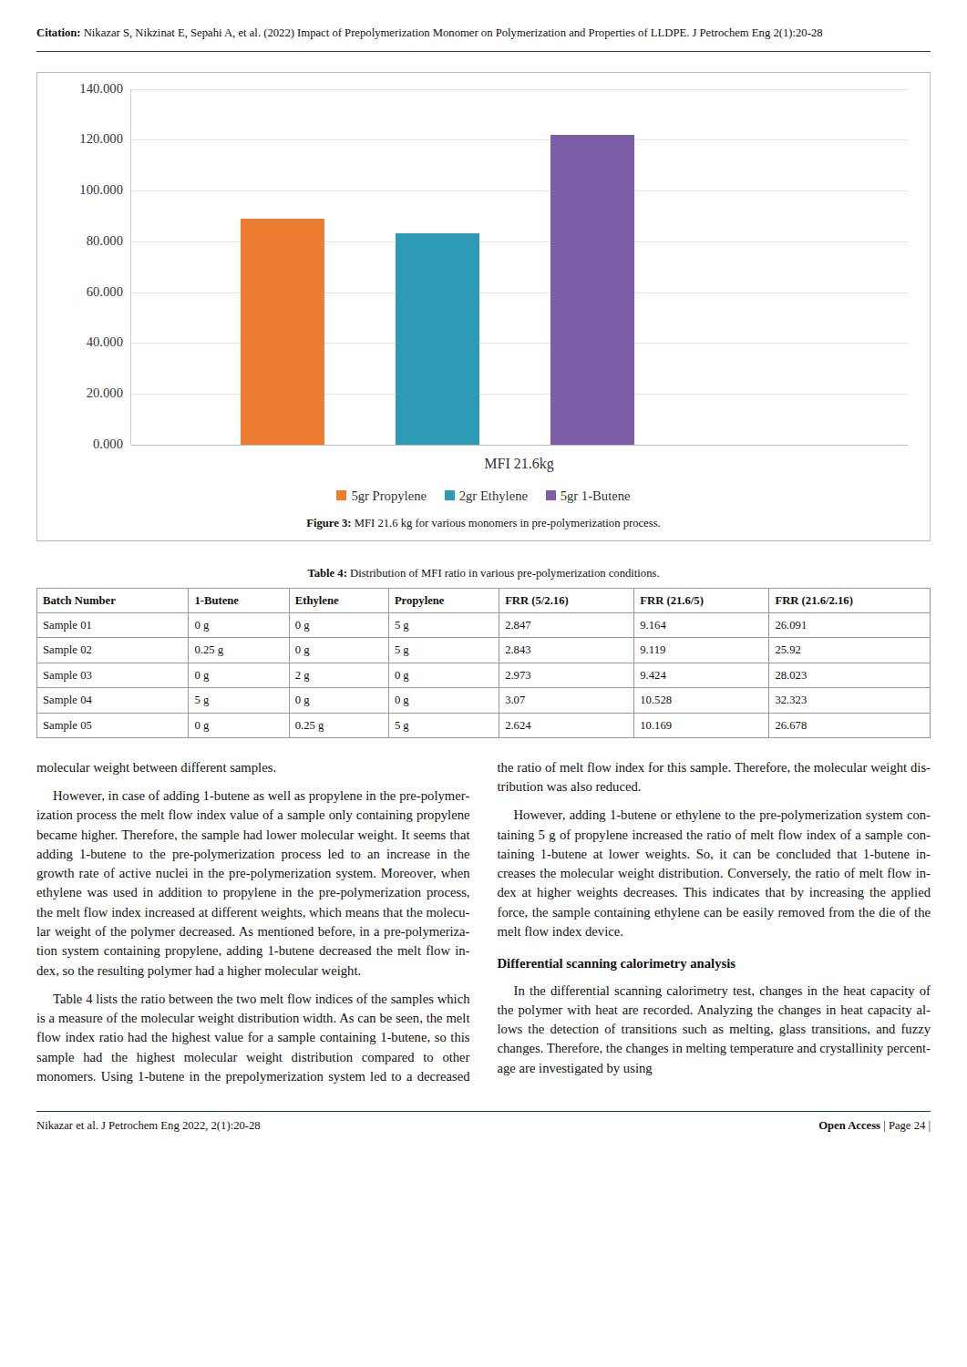Citation: Nikazar S, Nikzinat E, Sepahi A, et al. (2022) Impact of Prepolymerization Monomer on Polymerization and Properties of LLDPE. J Petrochem Eng 2(1):20-28
140.000
120.000
100.000
80.000
60.000
40.000
20.000
0.000
MFI 21.6kg
5gr Propylene 2gr Ethylene 5gr 1-Butene
Figure 3: MFI 21.6 kg for various monomers in pre-polymerization process.
Table 4: Distribution of MFI ratio in various pre-polymerization conditions.
| Batch Number | 1-Butene | Ethylene | Propylene | FRR (5/2.16) | FRR (21.6/5) | FRR (21.6/2.16) |
| --- | --- | --- | --- | --- | --- | --- |
| Sample 01 | 0 g | 0 g | 5 g | 2.847 | 9.164 | 26.091 |
| Sample 02 | 0.25 g | 0 g | 5 g | 2.843 | 9.119 | 25.92 |
| Sample 03 | 0 g | 2 g | 0 g | 2.973 | 9.424 | 28.023 |
| Sample 04 | 5 g | 0 g | 0 g | 3.07 | 10.528 | 32.323 |
| Sample 05 | 0 g | 0.25 g | 5 g | 2.624 | 10.169 | 26.678 |
molecular weight between different samples.
However, in case of adding 1-butene as well as propylene in the pre-polymerization process the melt flow index value of a sample only containing propylene became higher. Therefore, the sample had lower molecular weight. It seems that adding 1-butene to the pre-polymerization process led to an increase in the growth rate of active nuclei in the pre-polymerization system. Moreover, when ethylene was used in addition to propylene in the pre-polymerization process, the melt flow index increased at different weights, which means that the molecular weight of the polymer decreased. As mentioned before, in a pre-polymerization system containing propylene, adding 1-butene decreased the melt flow index, so the resulting polymer had a higher molecular weight.
Table 4 lists the ratio between the two melt flow indices of the samples which is a measure of the molecular weight distribution width. As can be seen, the melt flow index ratio had the highest value for a sample containing 1-butene, so this sample had the highest molecular weight distribution compared to other monomers. Using 1-butene in the prepolymerization system led to a decreased the ratio of melt flow index for this sample. Therefore, the molecular weight distribution was also reduced.
However, adding 1-butene or ethylene to the pre-polymerization system containing 5 g of propylene increased the ratio of melt flow index of a sample containing 1-butene at lower weights. So, it can be concluded that 1-butene increases the molecular weight distribution. Conversely, the ratio of melt flow index at higher weights decreases. This indicates that by increasing the applied force, the sample containing ethylene can be easily removed from the die of the melt flow index device.
Differential scanning calorimetry analysis
In the differential scanning calorimetry test, changes in the heat capacity of the polymer with heat are recorded. Analyzing the changes in heat capacity allows the detection of transitions such as melting, glass transitions, and fuzzy changes. Therefore, the changes in melting temperature and crystallinity percentage are investigated by using
Nikazar et al. J Petrochem Eng 2022, 2(1):20-28
Open Access | Page 24 |